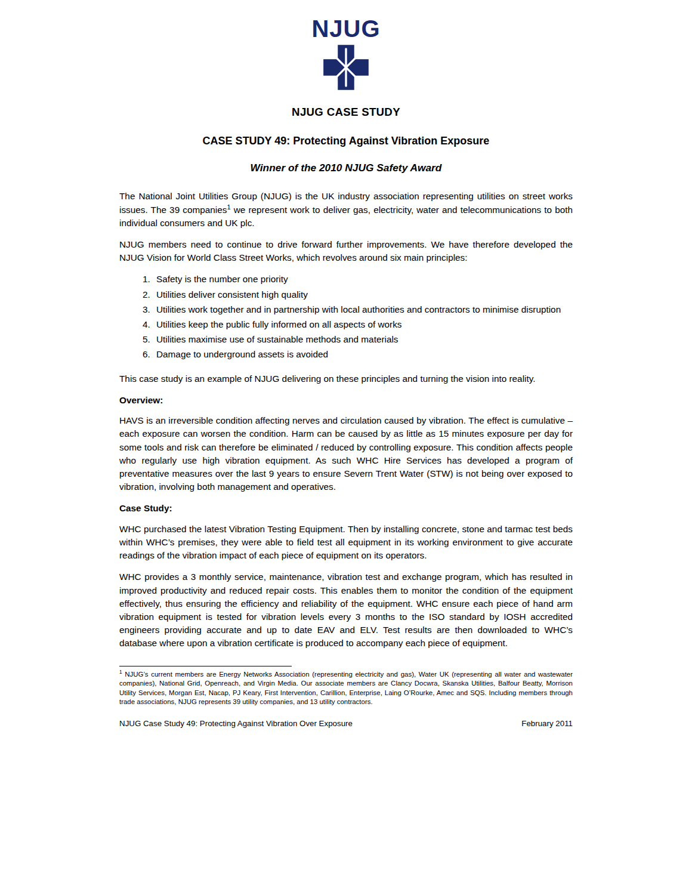NJUG
NJUG CASE STUDY
CASE STUDY 49: Protecting Against Vibration Exposure
Winner of the 2010 NJUG Safety Award
The National Joint Utilities Group (NJUG) is the UK industry association representing utilities on street works issues. The 39 companies1 we represent work to deliver gas, electricity, water and telecommunications to both individual consumers and UK plc.
NJUG members need to continue to drive forward further improvements. We have therefore developed the NJUG Vision for World Class Street Works, which revolves around six main principles:
Safety is the number one priority
Utilities deliver consistent high quality
Utilities work together and in partnership with local authorities and contractors to minimise disruption
Utilities keep the public fully informed on all aspects of works
Utilities maximise use of sustainable methods and materials
Damage to underground assets is avoided
This case study is an example of NJUG delivering on these principles and turning the vision into reality.
Overview:
HAVS is an irreversible condition affecting nerves and circulation caused by vibration. The effect is cumulative – each exposure can worsen the condition. Harm can be caused by as little as 15 minutes exposure per day for some tools and risk can therefore be eliminated / reduced by controlling exposure. This condition affects people who regularly use high vibration equipment. As such WHC Hire Services has developed a program of preventative measures over the last 9 years to ensure Severn Trent Water (STW) is not being over exposed to vibration, involving both management and operatives.
Case Study:
WHC purchased the latest Vibration Testing Equipment. Then by installing concrete, stone and tarmac test beds within WHC’s premises, they were able to field test all equipment in its working environment to give accurate readings of the vibration impact of each piece of equipment on its operators.
WHC provides a 3 monthly service, maintenance, vibration test and exchange program, which has resulted in improved productivity and reduced repair costs. This enables them to monitor the condition of the equipment effectively, thus ensuring the efficiency and reliability of the equipment. WHC ensure each piece of hand arm vibration equipment is tested for vibration levels every 3 months to the ISO standard by IOSH accredited engineers providing accurate and up to date EAV and ELV. Test results are then downloaded to WHC’s database where upon a vibration certificate is produced to accompany each piece of equipment.
1 NJUG’s current members are Energy Networks Association (representing electricity and gas), Water UK (representing all water and wastewater companies), National Grid, Openreach, and Virgin Media. Our associate members are Clancy Docwra, Skanska Utilities, Balfour Beatty, Morrison Utility Services, Morgan Est, Nacap, PJ Keary, First Intervention, Carillion, Enterprise, Laing O’Rourke, Amec and SQS. Including members through trade associations, NJUG represents 39 utility companies, and 13 utility contractors.
NJUG Case Study 49: Protecting Against Vibration Over Exposure February 2011